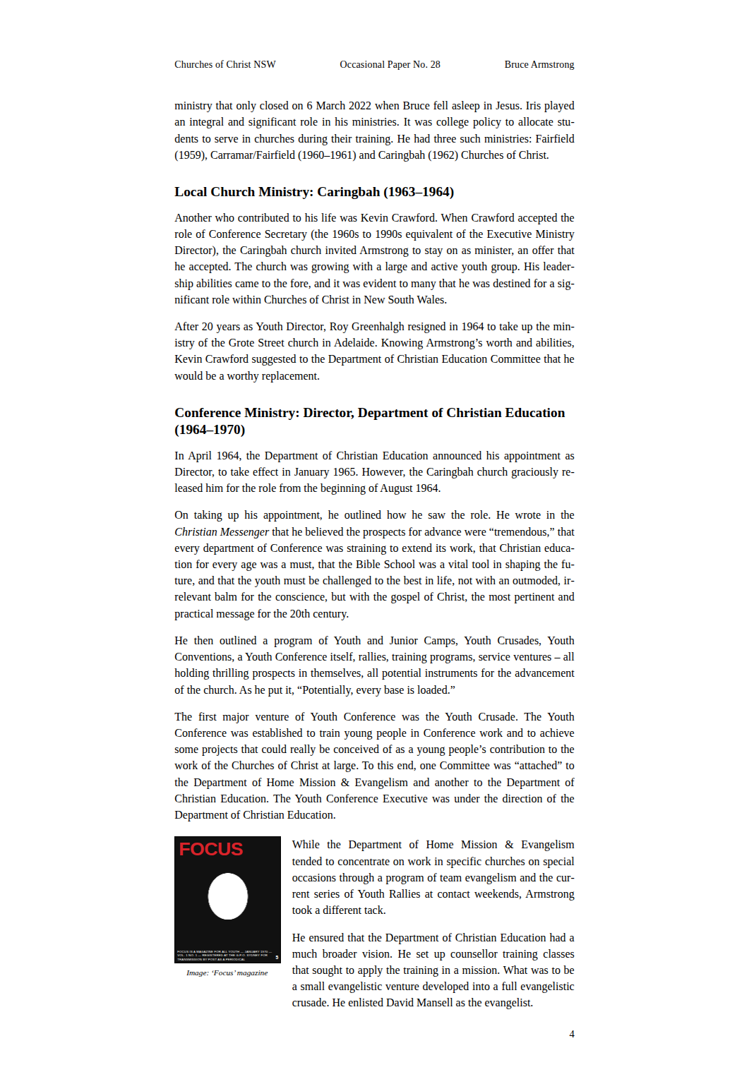Churches of Christ NSW Occasional Paper No. 28 Bruce Armstrong
ministry that only closed on 6 March 2022 when Bruce fell asleep in Jesus. Iris played an integral and significant role in his ministries. It was college policy to allocate students to serve in churches during their training. He had three such ministries: Fairfield (1959), Carramar/Fairfield (1960–1961) and Caringbah (1962) Churches of Christ.
Local Church Ministry: Caringbah (1963–1964)
Another who contributed to his life was Kevin Crawford. When Crawford accepted the role of Conference Secretary (the 1960s to 1990s equivalent of the Executive Ministry Director), the Caringbah church invited Armstrong to stay on as minister, an offer that he accepted. The church was growing with a large and active youth group. His leadership abilities came to the fore, and it was evident to many that he was destined for a significant role within Churches of Christ in New South Wales.
After 20 years as Youth Director, Roy Greenhalgh resigned in 1964 to take up the ministry of the Grote Street church in Adelaide. Knowing Armstrong’s worth and abilities, Kevin Crawford suggested to the Department of Christian Education Committee that he would be a worthy replacement.
Conference Ministry: Director, Department of Christian Education (1964–1970)
In April 1964, the Department of Christian Education announced his appointment as Director, to take effect in January 1965. However, the Caringbah church graciously released him for the role from the beginning of August 1964.
On taking up his appointment, he outlined how he saw the role. He wrote in the Christian Messenger that he believed the prospects for advance were “tremendous,” that every department of Conference was straining to extend its work, that Christian education for every age was a must, that the Bible School was a vital tool in shaping the future, and that the youth must be challenged to the best in life, not with an outmoded, irrelevant balm for the conscience, but with the gospel of Christ, the most pertinent and practical message for the 20th century.
He then outlined a program of Youth and Junior Camps, Youth Crusades, Youth Conventions, a Youth Conference itself, rallies, training programs, service ventures – all holding thrilling prospects in themselves, all potential instruments for the advancement of the church. As he put it, “Potentially, every base is loaded.”
The first major venture of Youth Conference was the Youth Crusade. The Youth Conference was established to train young people in Conference work and to achieve some projects that could really be conceived of as a young people’s contribution to the work of the Churches of Christ at large. To this end, one Committee was “attached” to the Department of Home Mission & Evangelism and another to the Department of Christian Education. The Youth Conference Executive was under the direction of the Department of Christian Education.
FOCUS FOCUS IS A MAGAZINE FOR ALL YOUTH — JANUARY 1970 — VOL. 1 NO. 1 — REGISTERED AT THE G.P.O. SYDNEY FOR TRANSMISSION BY POST AS A PERIODICAL 5
Image: ‘Focus’ magazine
While the Department of Home Mission & Evangelism tended to concentrate on work in specific churches on special occasions through a program of team evangelism and the current series of Youth Rallies at contact weekends, Armstrong took a different tack.
He ensured that the Department of Christian Education had a much broader vision. He set up counsellor training classes that sought to apply the training in a mission. What was to be a small evangelistic venture developed into a full evangelistic crusade. He enlisted David Mansell as the evangelist.
4